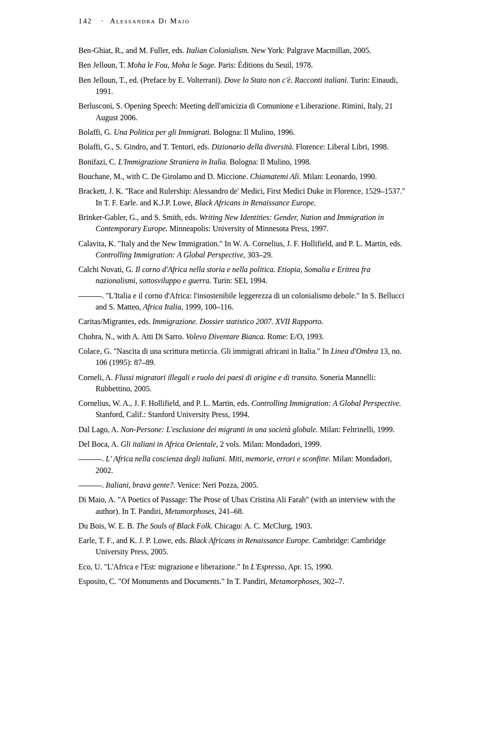142· Alessandra Di Maio
Ben-Ghiat, R., and M. Fuller, eds. Italian Colonialism. New York: Palgrave Macmillan, 2005.
Ben Jelloun, T. Moha le Fou, Moha le Sage. Paris: Éditions du Seuil, 1978.
Ben Jelloun, T., ed. (Preface by E. Volterrani). Dove lo Stato non c'è. Racconti italiani. Turin: Einaudi, 1991.
Berlusconi, S. Opening Speech: Meeting dell'amicizia di Comunione e Liberazione. Rimini, Italy, 21 August 2006.
Bolaffi, G. Una Politica per gli Immigrati. Bologna: Il Mulino, 1996.
Bolaffi, G., S. Gindro, and T. Tentori, eds. Dizionario della diversità. Florence: Liberal Libri, 1998.
Bonifazi, C. L'Immigrazione Straniera in Italia. Bologna: Il Mulino, 1998.
Bouchane, M., with C. De Girolamo and D. Miccione. Chiamatemi Alì. Milan: Leonardo, 1990.
Brackett, J. K. "Race and Rulership: Alessandro de' Medici, First Medici Duke in Florence, 1529–1537." In T. F. Earle. and K.J.P. Lowe, Black Africans in Renaissance Europe.
Brinker-Gabler, G., and S. Smith, eds. Writing New Identities: Gender, Nation and Immigration in Contemporary Europe. Minneapolis: University of Minnesota Press, 1997.
Calavita, K. "Italy and the New Immigration." In W. A. Cornelius, J. F. Hollifield, and P. L. Martin, eds. Controlling Immigration: A Global Perspective, 303–29.
Calchi Novati, G. Il corno d'Africa nella storia e nella politica. Etiopia, Somalia e Eritrea fra nazionalismi, sottosviluppo e guerra. Turin: SEI, 1994.
———. "L'Italia e il corno d'Africa: l'insostenibile leggerezza di un colonialismo debole." In S. Bellucci and S. Matteo, Africa Italia, 1999, 100–116.
Caritas/Migrantes, eds. Immigrazione. Dossier statistico 2007. XVII Rapporto.
Chohra, N., with A. Atti Di Sarro. Volevo Diventare Bianca. Rome: E/O, 1993.
Colace, G. "Nascita di una scrittura meticcia. Gli immigrati africani in Italia." In Linea d'Ombra 13, no. 106 (1995): 87–89.
Corneli, A. Flussi migratori illegali e ruolo dei paesi di origine e di transito. Soneria Mannelli: Rubbettino, 2005.
Cornelius, W. A., J. F. Hollifield, and P. L. Martin, eds. Controlling Immigration: A Global Perspective. Stanford, Calif.: Stanford University Press, 1994.
Dal Lago, A. Non-Persone: L'esclusione dei migranti in una società globale. Milan: Feltrinelli, 1999.
Del Boca, A. Gli italiani in Africa Orientale, 2 vols. Milan: Mondadori, 1999.
———. L' Africa nella coscienza degli italiani. Miti, memorie, errori e sconfitte. Milan: Mondadori, 2002.
———. Italiani, brava gente?. Venice: Neri Pozza, 2005.
Di Maio, A. "A Poetics of Passage: The Prose of Ubax Cristina Ali Farah" (with an interview with the author). In T. Pandiri, Metamorphoses, 241–68.
Du Bois, W. E. B. The Souls of Black Folk. Chicago: A. C. McClurg, 1903.
Earle, T. F., and K. J. P. Lowe, eds. Black Africans in Renaissance Europe. Cambridge: Cambridge University Press, 2005.
Eco, U. "L'Africa e l'Est: migrazione e liberazione." In L'Espresso, Apr. 15, 1990.
Esposito, C. "Of Monuments and Documents." In T. Pandiri, Metamorphoses, 302–7.